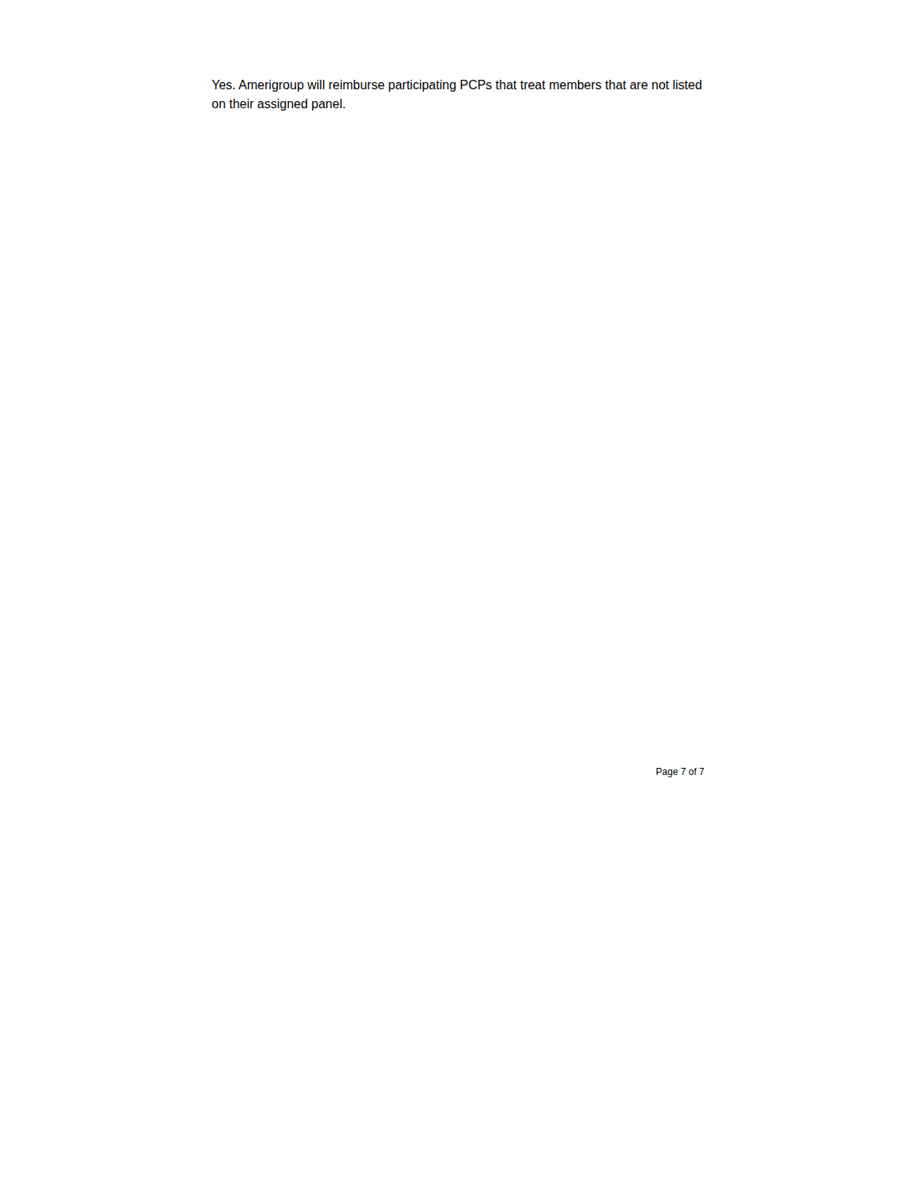Yes. Amerigroup will reimburse participating PCPs that treat members that are not listed on their assigned panel.
Page 7 of 7